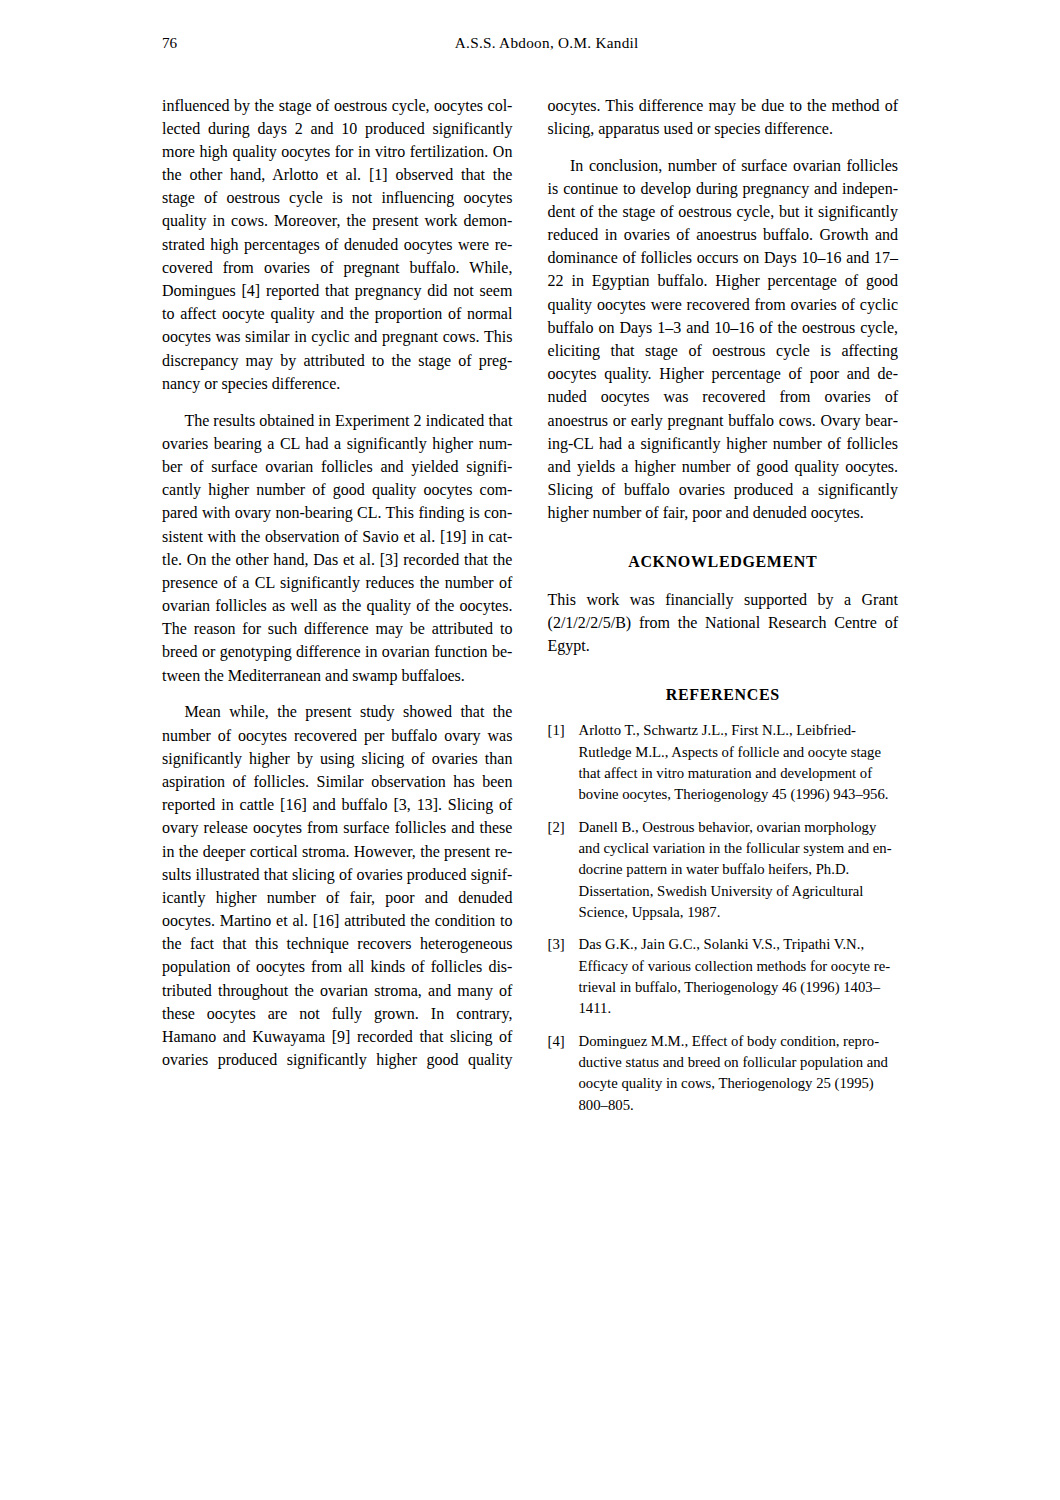76 A.S.S. Abdoon, O.M. Kandil
influenced by the stage of oestrous cycle, oocytes collected during days 2 and 10 produced significantly more high quality oocytes for in vitro fertilization. On the other hand, Arlotto et al. [1] observed that the stage of oestrous cycle is not influencing oocytes quality in cows. Moreover, the present work demonstrated high percentages of denuded oocytes were recovered from ovaries of pregnant buffalo. While, Domingues [4] reported that pregnancy did not seem to affect oocyte quality and the proportion of normal oocytes was similar in cyclic and pregnant cows. This discrepancy may by attributed to the stage of pregnancy or species difference.
The results obtained in Experiment 2 indicated that ovaries bearing a CL had a significantly higher number of surface ovarian follicles and yielded significantly higher number of good quality oocytes compared with ovary non-bearing CL. This finding is consistent with the observation of Savio et al. [19] in cattle. On the other hand, Das et al. [3] recorded that the presence of a CL significantly reduces the number of ovarian follicles as well as the quality of the oocytes. The reason for such difference may be attributed to breed or genotyping difference in ovarian function between the Mediterranean and swamp buffaloes.
Mean while, the present study showed that the number of oocytes recovered per buffalo ovary was significantly higher by using slicing of ovaries than aspiration of follicles. Similar observation has been reported in cattle [16] and buffalo [3, 13]. Slicing of ovary release oocytes from surface follicles and these in the deeper cortical stroma. However, the present results illustrated that slicing of ovaries produced significantly higher number of fair, poor and denuded oocytes. Martino et al. [16] attributed the condition to the fact that this technique recovers heterogeneous population of oocytes from all kinds of follicles distributed throughout the ovarian stroma, and many of these oocytes are not fully grown. In contrary, Hamano and Kuwayama [9] recorded that slicing of ovaries produced significantly higher good quality oocytes. This difference may be due to the method of slicing, apparatus used or species difference.
In conclusion, number of surface ovarian follicles is continue to develop during pregnancy and independent of the stage of oestrous cycle, but it significantly reduced in ovaries of anoestrus buffalo. Growth and dominance of follicles occurs on Days 10–16 and 17–22 in Egyptian buffalo. Higher percentage of good quality oocytes were recovered from ovaries of cyclic buffalo on Days 1–3 and 10–16 of the oestrous cycle, eliciting that stage of oestrous cycle is affecting oocytes quality. Higher percentage of poor and denuded oocytes was recovered from ovaries of anoestrus or early pregnant buffalo cows. Ovary bearing-CL had a significantly higher number of follicles and yields a higher number of good quality oocytes. Slicing of buffalo ovaries produced a significantly higher number of fair, poor and denuded oocytes.
Acknowledgement
This work was financially supported by a Grant (2/1/2/2/5/B) from the National Research Centre of Egypt.
References
[1] Arlotto T., Schwartz J.L., First N.L., Leibfried-Rutledge M.L., Aspects of follicle and oocyte stage that affect in vitro maturation and development of bovine oocytes, Theriogenology 45 (1996) 943–956.
[2] Danell B., Oestrous behavior, ovarian morphology and cyclical variation in the follicular system and endocrine pattern in water buffalo heifers, Ph.D. Dissertation, Swedish University of Agricultural Science, Uppsala, 1987.
[3] Das G.K., Jain G.C., Solanki V.S., Tripathi V.N., Efficacy of various collection methods for oocyte retrieval in buffalo, Theriogenology 46 (1996) 1403–1411.
[4] Dominguez M.M., Effect of body condition, reproductive status and breed on follicular population and oocyte quality in cows, Theriogenology 25 (1995) 800–805.